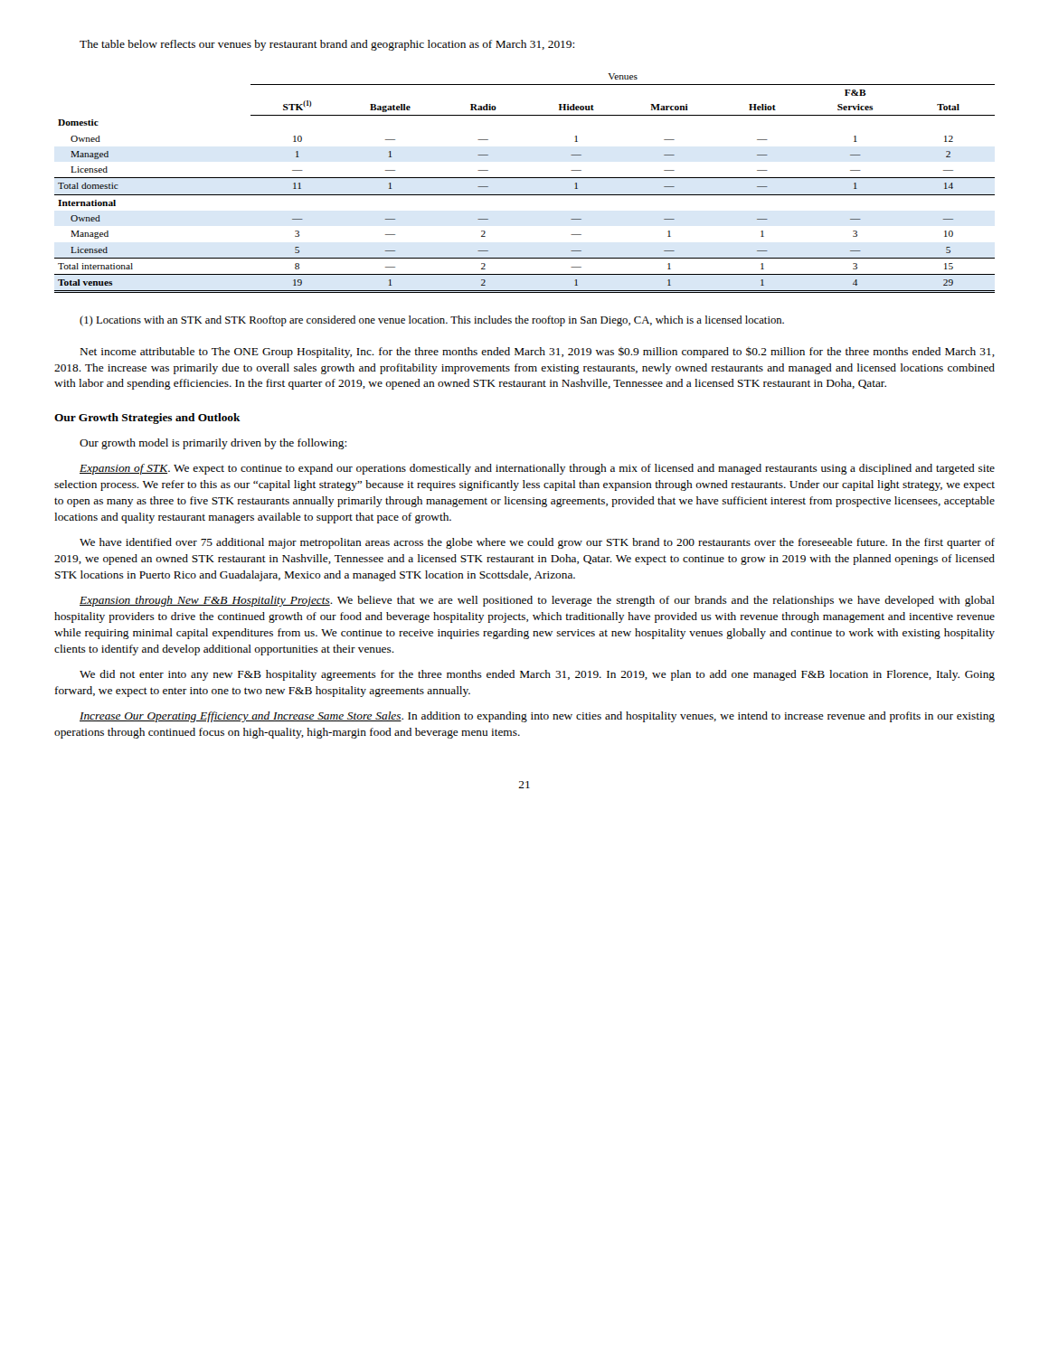The table below reflects our venues by restaurant brand and geographic location as of March 31, 2019:
| | Venues |
| | STK (1) | Bagatelle | Radio | Hideout | Marconi | Heliot | F&B Services | Total |
| Domestic | | | | | | | | |
| Owned | 10 | — | — | 1 | — | — | 1 | 12 |
| Managed | 1 | 1 | — | — | — | — | — | 2 |
| Licensed | — | — | — | — | — | — | — | — |
| Total domestic | 11 | 1 | — | 1 | — | — | 1 | 14 |
| International | | | | | | | | |
| Owned | — | — | — | — | — | — | — | — |
| Managed | 3 | — | 2 | — | 1 | 1 | 3 | 10 |
| Licensed | 5 | — | — | — | — | — | — | 5 |
| Total international | 8 | — | 2 | — | 1 | 1 | 3 | 15 |
| Total venues | 19 | 1 | 2 | 1 | 1 | 1 | 4 | 29 |
(1) Locations with an STK and STK Rooftop are considered one venue location. This includes the rooftop in San Diego, CA, which is a licensed location.
Net income attributable to The ONE Group Hospitality, Inc. for the three months ended March 31, 2019 was $0.9 million compared to $0.2 million for the three months ended March 31, 2018. The increase was primarily due to overall sales growth and profitability improvements from existing restaurants, newly owned restaurants and managed and licensed locations combined with labor and spending efficiencies. In the first quarter of 2019, we opened an owned STK restaurant in Nashville, Tennessee and a licensed STK restaurant in Doha, Qatar.
Our Growth Strategies and Outlook
Our growth model is primarily driven by the following:
Expansion of STK. We expect to continue to expand our operations domestically and internationally through a mix of licensed and managed restaurants using a disciplined and targeted site selection process. We refer to this as our “capital light strategy” because it requires significantly less capital than expansion through owned restaurants. Under our capital light strategy, we expect to open as many as three to five STK restaurants annually primarily through management or licensing agreements, provided that we have sufficient interest from prospective licensees, acceptable locations and quality restaurant managers available to support that pace of growth.
We have identified over 75 additional major metropolitan areas across the globe where we could grow our STK brand to 200 restaurants over the foreseeable future. In the first quarter of 2019, we opened an owned STK restaurant in Nashville, Tennessee and a licensed STK restaurant in Doha, Qatar. We expect to continue to grow in 2019 with the planned openings of licensed STK locations in Puerto Rico and Guadalajara, Mexico and a managed STK location in Scottsdale, Arizona.
Expansion through New F&B Hospitality Projects. We believe that we are well positioned to leverage the strength of our brands and the relationships we have developed with global hospitality providers to drive the continued growth of our food and beverage hospitality projects, which traditionally have provided us with revenue through management and incentive revenue while requiring minimal capital expenditures from us. We continue to receive inquiries regarding new services at new hospitality venues globally and continue to work with existing hospitality clients to identify and develop additional opportunities at their venues.
We did not enter into any new F&B hospitality agreements for the three months ended March 31, 2019. In 2019, we plan to add one managed F&B location in Florence, Italy. Going forward, we expect to enter into one to two new F&B hospitality agreements annually.
Increase Our Operating Efficiency and Increase Same Store Sales. In addition to expanding into new cities and hospitality venues, we intend to increase revenue and profits in our existing operations through continued focus on high-quality, high-margin food and beverage menu items.
21